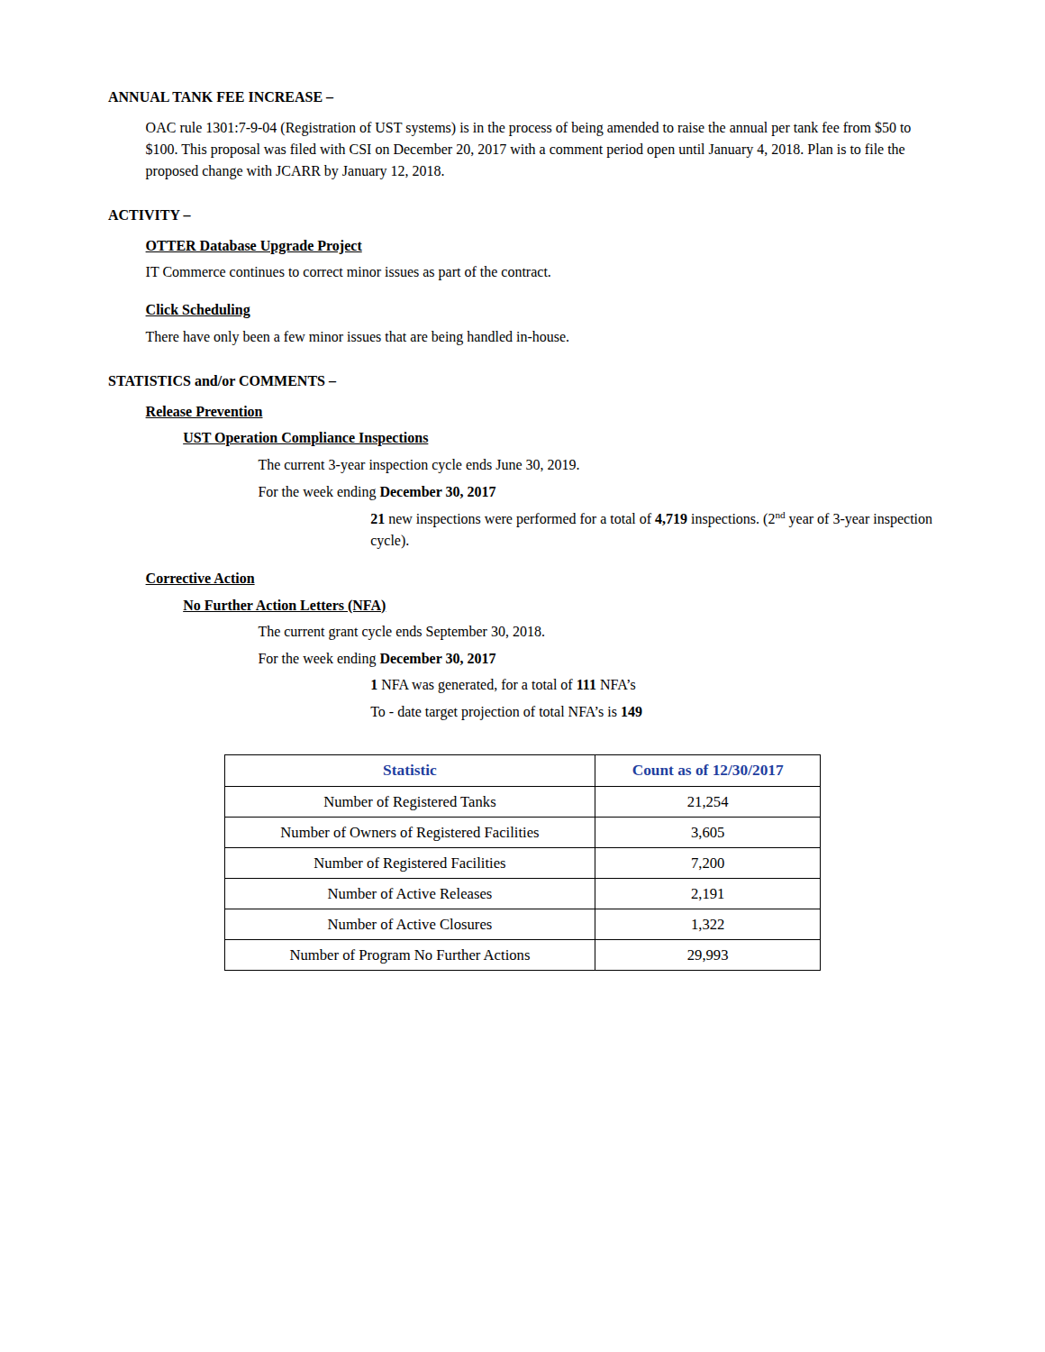ANNUAL TANK FEE INCREASE –
OAC rule 1301:7-9-04 (Registration of UST systems) is in the process of being amended to raise the annual per tank fee from $50 to $100. This proposal was filed with CSI on December 20, 2017 with a comment period open until January 4, 2018. Plan is to file the proposed change with JCARR by January 12, 2018.
ACTIVITY –
OTTER Database Upgrade Project
IT Commerce continues to correct minor issues as part of the contract.
Click Scheduling
There have only been a few minor issues that are being handled in-house.
STATISTICS and/or COMMENTS –
Release Prevention
UST Operation Compliance Inspections
The current 3-year inspection cycle ends June 30, 2019.
For the week ending December 30, 2017
21 new inspections were performed for a total of 4,719 inspections. (2nd year of 3-year inspection cycle).
Corrective Action
No Further Action Letters (NFA)
The current grant cycle ends September 30, 2018.
For the week ending December 30, 2017
1 NFA was generated, for a total of 111 NFA’s
To - date target projection of total NFA’s is 149
| Statistic | Count as of 12/30/2017 |
| --- | --- |
| Number of Registered Tanks | 21,254 |
| Number of Owners of Registered Facilities | 3,605 |
| Number of Registered Facilities | 7,200 |
| Number of Active Releases | 2,191 |
| Number of Active Closures | 1,322 |
| Number of Program No Further Actions | 29,993 |